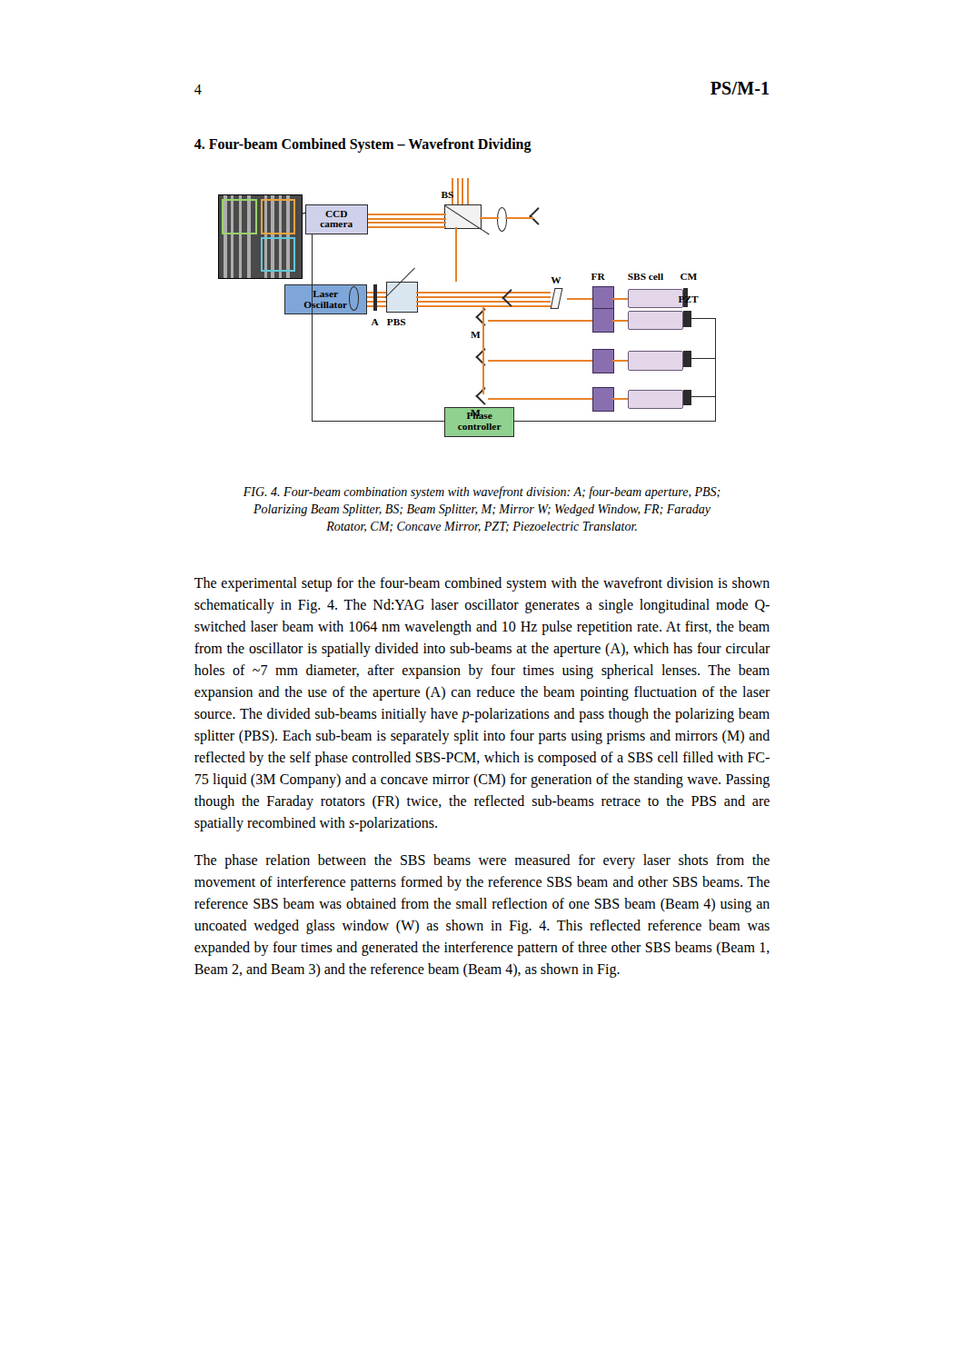4 PS/M-1
4. Four-beam Combined System – Wavefront Dividing
CCD
camera
Laser
Oscillator
Phase
controller
BS
A
PBS
W
M
M
FR
SBS cell
CM
PZT
FIG. 4. Four-beam combination system with wavefront division: A; four-beam aperture, PBS; Polarizing Beam Splitter, BS; Beam Splitter, M; Mirror W; Wedged Window, FR; Faraday Rotator, CM; Concave Mirror, PZT; Piezoelectric Translator.
The experimental setup for the four-beam combined system with the wavefront division is shown schematically in Fig. 4. The Nd:YAG laser oscillator generates a single longitudinal mode Q-switched laser beam with 1064 nm wavelength and 10 Hz pulse repetition rate. At first, the beam from the oscillator is spatially divided into sub-beams at the aperture (A), which has four circular holes of ~7 mm diameter, after expansion by four times using spherical lenses. The beam expansion and the use of the aperture (A) can reduce the beam pointing fluctuation of the laser source. The divided sub-beams initially have p-polarizations and pass though the polarizing beam splitter (PBS). Each sub-beam is separately split into four parts using prisms and mirrors (M) and reflected by the self phase controlled SBS-PCM, which is composed of a SBS cell filled with FC-75 liquid (3M Company) and a concave mirror (CM) for generation of the standing wave. Passing though the Faraday rotators (FR) twice, the reflected sub-beams retrace to the PBS and are spatially recombined with s-polarizations.
The phase relation between the SBS beams were measured for every laser shots from the movement of interference patterns formed by the reference SBS beam and other SBS beams. The reference SBS beam was obtained from the small reflection of one SBS beam (Beam 4) using an uncoated wedged glass window (W) as shown in Fig. 4. This reflected reference beam was expanded by four times and generated the interference pattern of three other SBS beams (Beam 1, Beam 2, and Beam 3) and the reference beam (Beam 4), as shown in Fig.